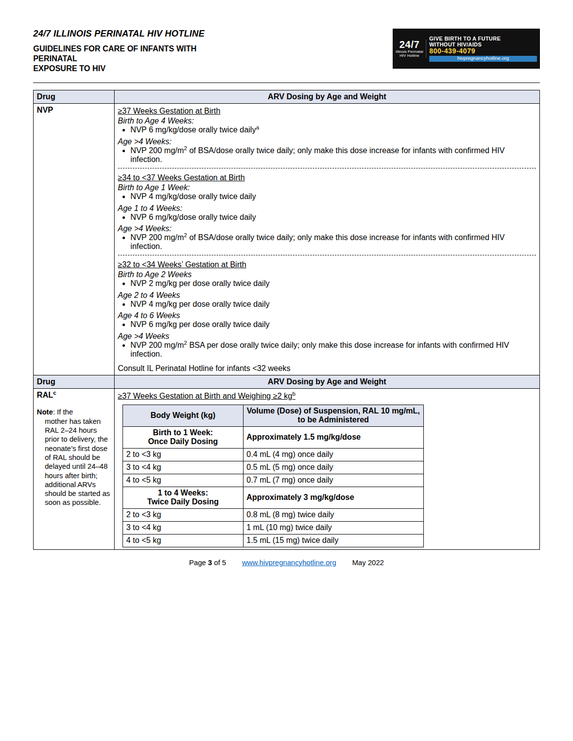24/7 ILLINOIS PERINATAL HIV HOTLINE
GUIDELINES FOR CARE OF INFANTS WITH PERINATAL
EXPOSURE TO HIV
24/7
Illinois Perinatal
HIV Hotline
GIVE BIRTH TO A FUTURE
WITHOUT HIV/AIDS
800-439-4079
hivpregnancyhotline.org
| Drug | ARV Dosing by Age and Weight |
| --- | --- |
| NVP | ≥37 Weeks Gestation at Birth Birth to Age 4 Weeks: NVP 6 mg/kg/dose orally twice daily a Age >4 Weeks: NVP 200 mg/m 2 of BSA/dose orally twice daily; only make this dose increase for infants with confirmed HIV infection. ≥34 to <37 Weeks Gestation at Birth Birth to Age 1 Week: NVP 4 mg/kg/dose orally twice daily Age 1 to 4 Weeks: NVP 6 mg/kg/dose orally twice daily Age >4 Weeks: NVP 200 mg/m 2 of BSA/dose orally twice daily; only make this dose increase for infants with confirmed HIV infection. ≥32 to <34 Weeks’ Gestation at Birth Birth to Age 2 Weeks NVP 2 mg/kg per dose orally twice daily Age 2 to 4 Weeks NVP 4 mg/kg per dose orally twice daily Age 4 to 6 Weeks NVP 6 mg/kg per dose orally twice daily Age >4 Weeks NVP 200 mg/m 2 BSA per dose orally twice daily; only make this dose increase for infants with confirmed HIV infection. Consult IL Perinatal Hotline for infants <32 weeks |
| Drug | ARV Dosing by Age and Weight |
| RAL c Note : If the mother has taken RAL 2–24 hours prior to delivery, the neonate’s first dose of RAL should be delayed until 24–48 hours after birth; additional ARVs should be started as soon as possible. | ≥37 Weeks Gestation at Birth and Weighing ≥2 kg b / Body Weight (kg) / Volume (Dose) of Suspension, RAL 10 mg/mL, to be Administered / / --- / --- / / Birth to 1 Week: Once Daily Dosing / Approximately 1.5 mg/kg/dose / / 2 to <3 kg / 0.4 mL (4 mg) once daily / / 3 to <4 kg / 0.5 mL (5 mg) once daily / / 4 to <5 kg / 0.7 mL (7 mg) once daily / / 1 to 4 Weeks: Twice Daily Dosing / Approximately 3 mg/kg/dose / / 2 to <3 kg / 0.8 mL (8 mg) twice daily / / 3 to <4 kg / 1 mL (10 mg) twice daily / / 4 to <5 kg / 1.5 mL (15 mg) twice daily / |
Page 3 of 5 www.hivpregnancyhotline.org May 2022